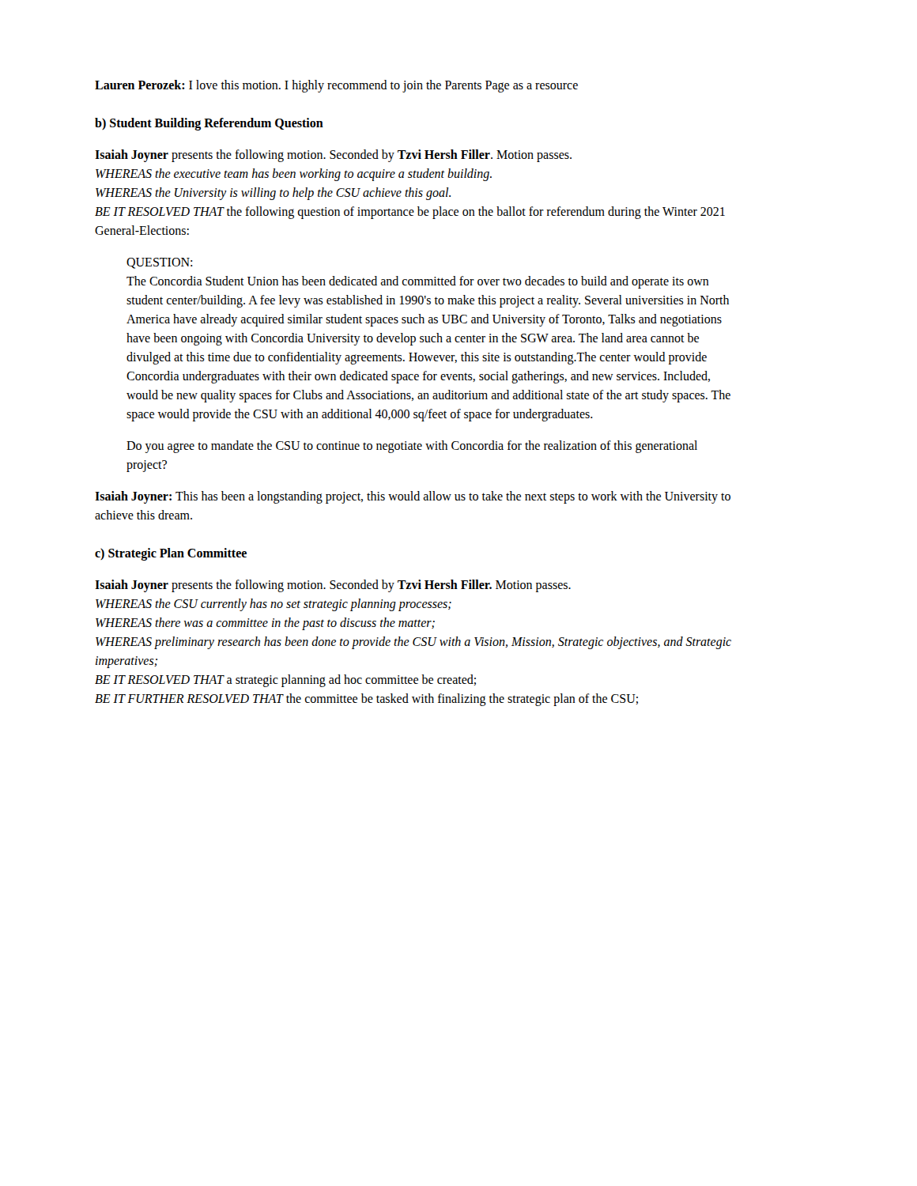Lauren Perozek: I love this motion. I highly recommend to join the Parents Page as a resource
b) Student Building Referendum Question
Isaiah Joyner presents the following motion. Seconded by Tzvi Hersh Filler. Motion passes.
WHEREAS the executive team has been working to acquire a student building.
WHEREAS the University is willing to help the CSU achieve this goal.
BE IT RESOLVED THAT the following question of importance be place on the ballot for referendum during the Winter 2021 General-Elections:
QUESTION:
The Concordia Student Union has been dedicated and committed for over two decades to build and operate its own student center/building. A fee levy was established in 1990's to make this project a reality. Several universities in North America have already acquired similar student spaces such as UBC and University of Toronto, Talks and negotiations have been ongoing with Concordia University to develop such a center in the SGW area. The land area cannot be divulged at this time due to confidentiality agreements. However, this site is outstanding.The center would provide Concordia undergraduates with their own dedicated space for events, social gatherings, and new services. Included, would be new quality spaces for Clubs and Associations, an auditorium and additional state of the art study spaces. The space would provide the CSU with an additional 40,000 sq/feet of space for undergraduates.
Do you agree to mandate the CSU to continue to negotiate with Concordia for the realization of this generational project?
Isaiah Joyner: This has been a longstanding project, this would allow us to take the next steps to work with the University to achieve this dream.
c) Strategic Plan Committee
Isaiah Joyner presents the following motion. Seconded by Tzvi Hersh Filler. Motion passes.
WHEREAS the CSU currently has no set strategic planning processes;
WHEREAS there was a committee in the past to discuss the matter;
WHEREAS preliminary research has been done to provide the CSU with a Vision, Mission, Strategic objectives, and Strategic imperatives;
BE IT RESOLVED THAT a strategic planning ad hoc committee be created;
BE IT FURTHER RESOLVED THAT the committee be tasked with finalizing the strategic plan of the CSU;